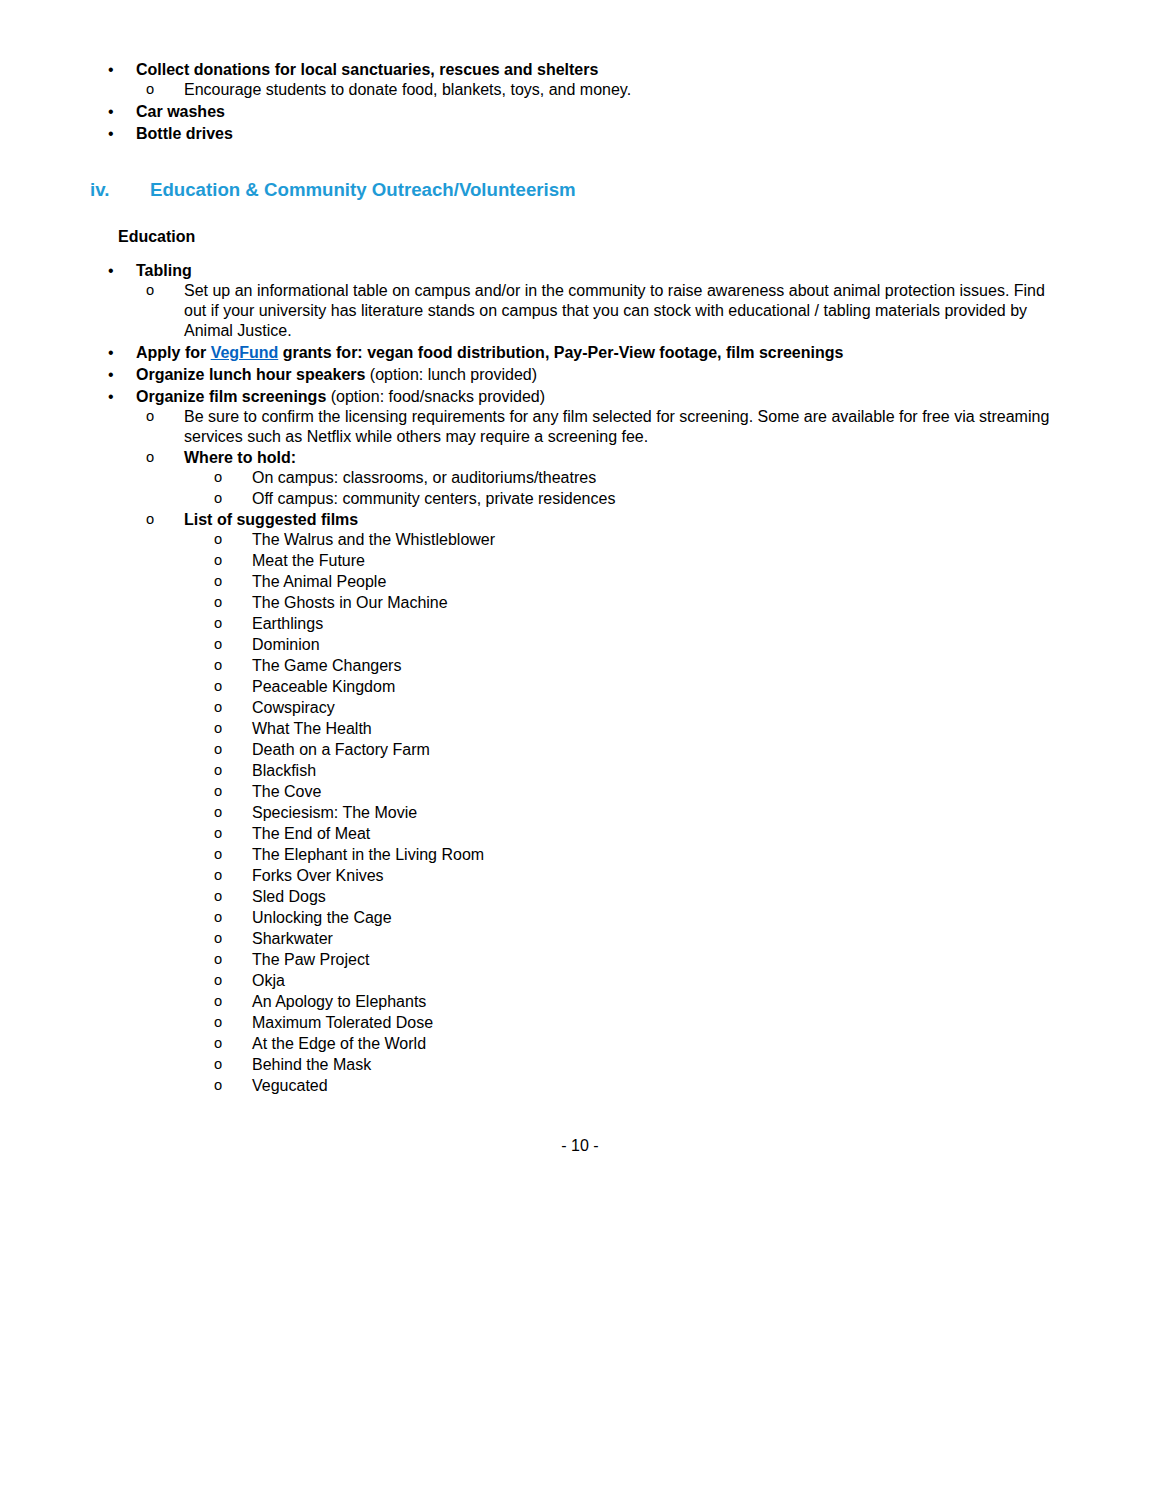Collect donations for local sanctuaries, rescues and shelters
Encourage students to donate food, blankets, toys, and money.
Car washes
Bottle drives
iv. Education & Community Outreach/Volunteerism
Education
Tabling
Set up an informational table on campus and/or in the community to raise awareness about animal protection issues. Find out if your university has literature stands on campus that you can stock with educational / tabling materials provided by Animal Justice.
Apply for VegFund grants for: vegan food distribution, Pay-Per-View footage, film screenings
Organize lunch hour speakers (option: lunch provided)
Organize film screenings (option: food/snacks provided)
Be sure to confirm the licensing requirements for any film selected for screening. Some are available for free via streaming services such as Netflix while others may require a screening fee.
Where to hold:
On campus: classrooms, or auditoriums/theatres
Off campus: community centers, private residences
List of suggested films
The Walrus and the Whistleblower
Meat the Future
The Animal People
The Ghosts in Our Machine
Earthlings
Dominion
The Game Changers
Peaceable Kingdom
Cowspiracy
What The Health
Death on a Factory Farm
Blackfish
The Cove
Speciesism: The Movie
The End of Meat
The Elephant in the Living Room
Forks Over Knives
Sled Dogs
Unlocking the Cage
Sharkwater
The Paw Project
Okja
An Apology to Elephants
Maximum Tolerated Dose
At the Edge of the World
Behind the Mask
Vegucated
- 10 -